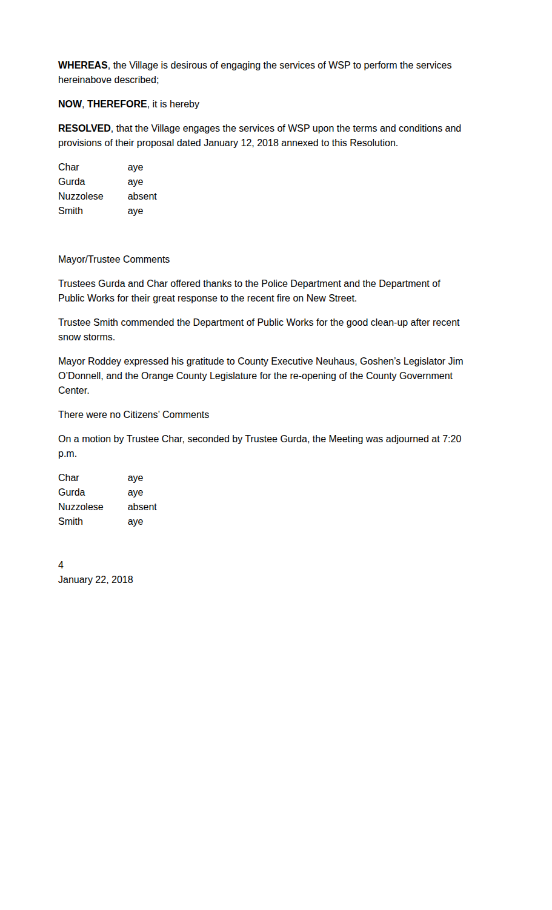WHEREAS, the Village is desirous of engaging the services of WSP to perform the services hereinabove described;
NOW, THEREFORE, it is hereby
RESOLVED, that the Village engages the services of WSP upon the terms and conditions and provisions of their proposal dated January 12, 2018 annexed to this Resolution.
| Char | aye |
| Gurda | aye |
| Nuzzolese | absent |
| Smith | aye |
Mayor/Trustee Comments
Trustees Gurda and Char offered thanks to the Police Department and the Department of Public Works for their great response to the recent fire on New Street.
Trustee Smith commended the Department of Public Works for the good clean-up after recent snow storms.
Mayor Roddey expressed his gratitude to County Executive Neuhaus, Goshen’s Legislator Jim O’Donnell, and the Orange County Legislature for the re-opening of the County Government Center.
There were no Citizens’ Comments
On a motion by Trustee Char, seconded by Trustee Gurda, the Meeting was adjourned at 7:20 p.m.
| Char | aye |
| Gurda | aye |
| Nuzzolese | absent |
| Smith | aye |
4
January 22, 2018